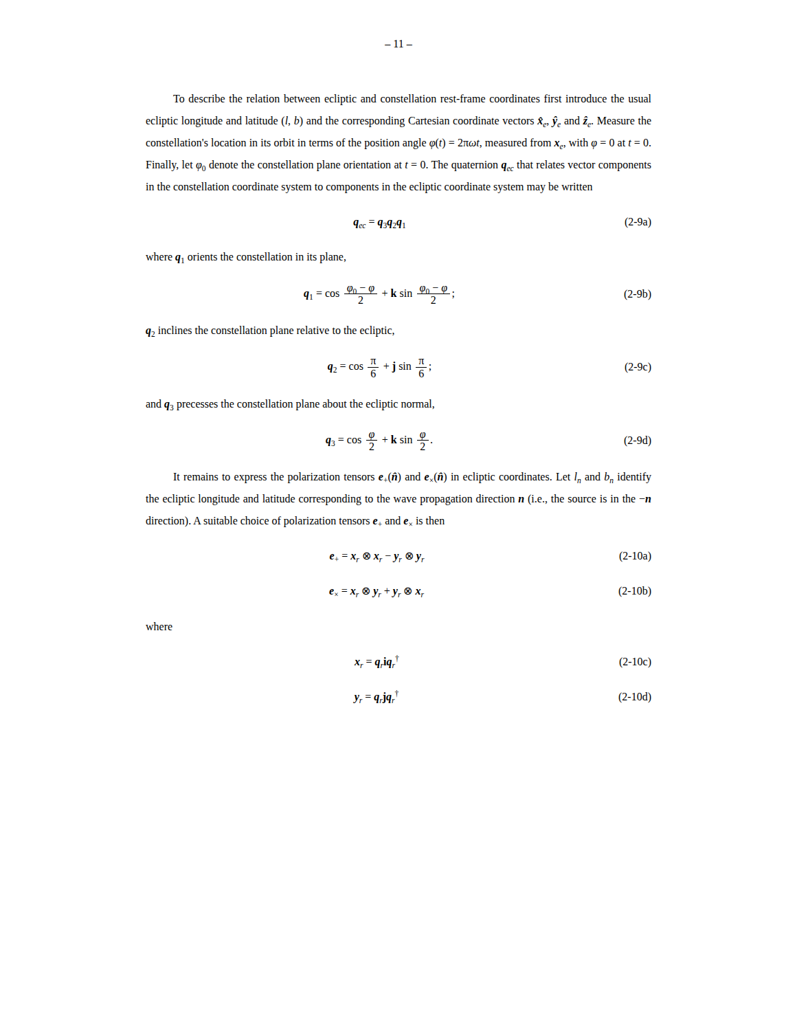– 11 –
To describe the relation between ecliptic and constellation rest-frame coordinates first introduce the usual ecliptic longitude and latitude (l, b) and the corresponding Cartesian coordinate vectors x̂e, ŷe and ẑe. Measure the constellation's location in its orbit in terms of the position angle φ(t) = 2πωt, measured from xe, with φ = 0 at t = 0. Finally, let φ0 denote the constellation plane orientation at t = 0. The quaternion qec that relates vector components in the constellation coordinate system to components in the ecliptic coordinate system may be written
qec = q3q2q1
(2-9a)
where q1 orients the constellation in its plane,
q1 = cos φ0 − φ 2 + k sin φ0 − φ 2;
(2-9b)
q2 inclines the constellation plane relative to the ecliptic,
q2 = cos π 6 + j sin π 6;
(2-9c)
and q3 precesses the constellation plane about the ecliptic normal,
q3 = cos φ 2 + k sin φ 2.
(2-9d)
It remains to express the polarization tensors e+(n̂) and e×(n̂) in ecliptic coordinates. Let ln and bn identify the ecliptic longitude and latitude corresponding to the wave propagation direction n (i.e., the source is in the −n direction). A suitable choice of polarization tensors e+ and e× is then
e+ = xr ⊗ xr − yr ⊗ yr
(2-10a)
e× = xr ⊗ yr + yr ⊗ xr
(2-10b)
where
xr = qriqr†
(2-10c)
yr = qrjqr†
(2-10d)